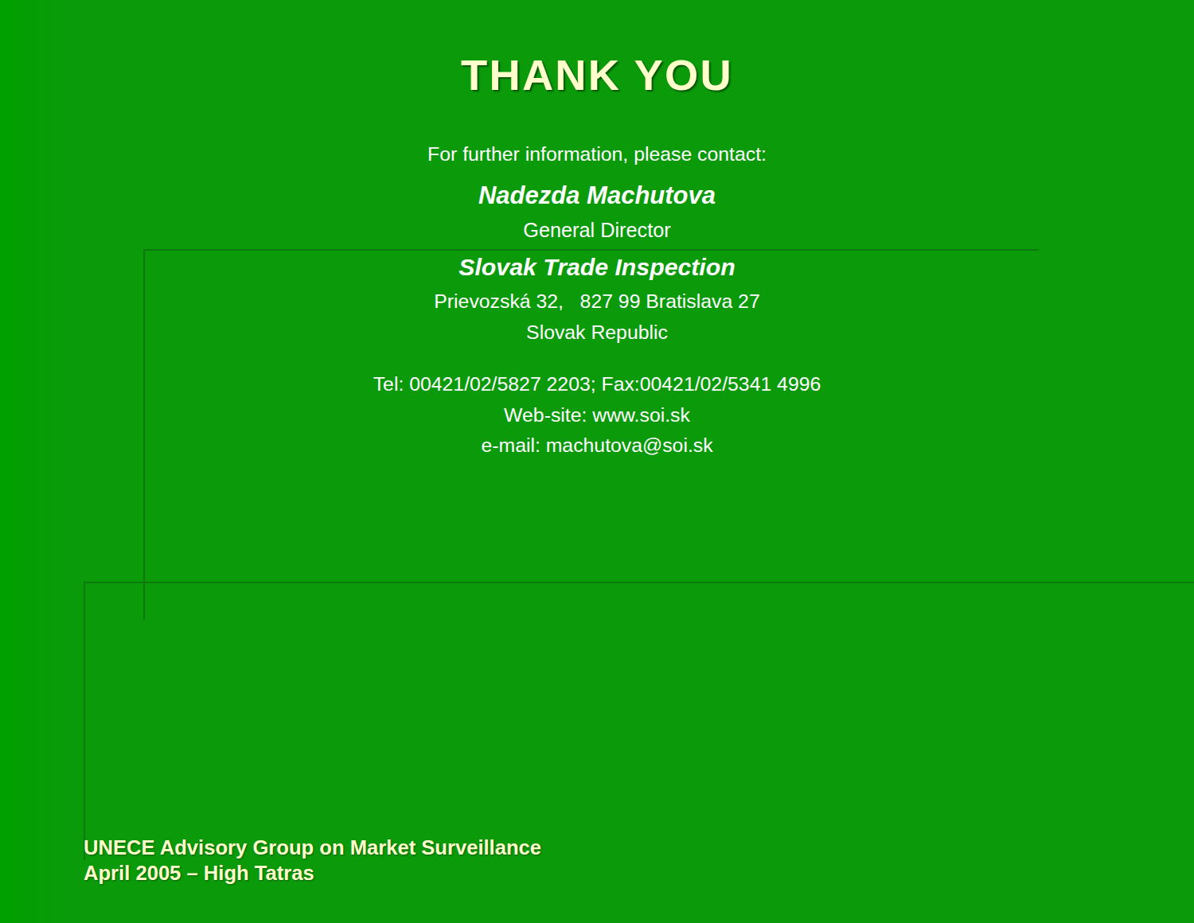THANK YOU
For further information, please contact: Nadezda Machutova General Director Slovak Trade Inspection Prievozská 32, 827 99 Bratislava 27 Slovak Republic Tel: 00421/02/5827 2203; Fax:00421/02/5341 4996 Web-site: www.soi.sk e-mail: machutova@soi.sk
UNECE Advisory Group on Market Surveillance
April 2005 – High Tatras